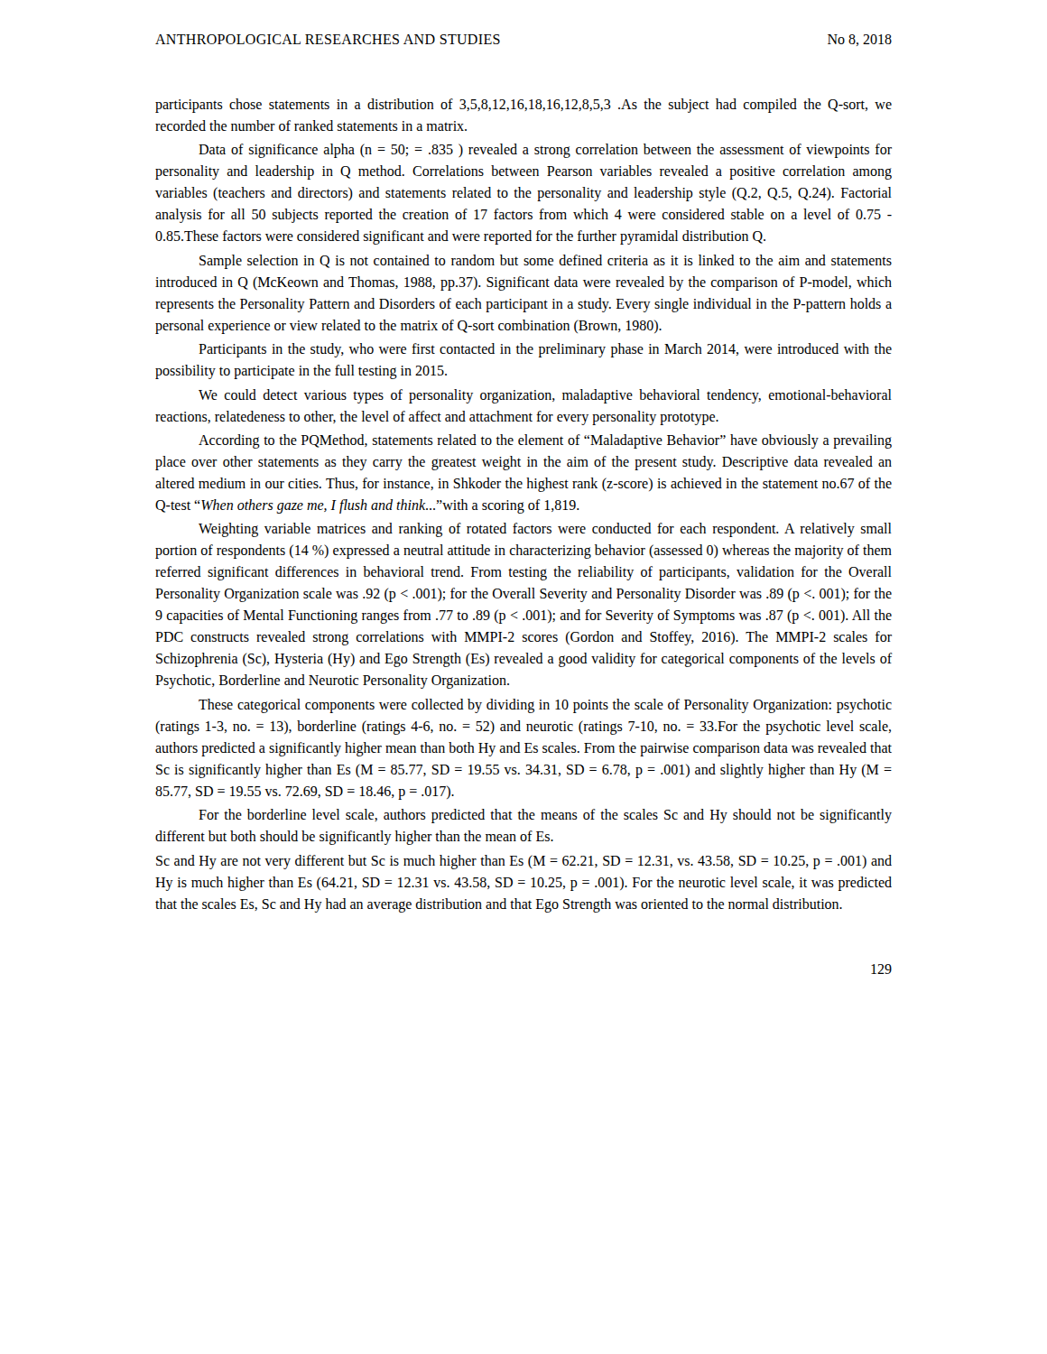Anthropological Researches and Studies No 8, 2018
participants chose statements in a distribution of 3,5,8,12,16,18,16,12,8,5,3 .As the subject had compiled the Q-sort, we recorded the number of ranked statements in a matrix.
Data of significance alpha (n = 50; = .835 ) revealed a strong correlation between the assessment of viewpoints for personality and leadership in Q method. Correlations between Pearson variables revealed a positive correlation among variables (teachers and directors) and statements related to the personality and leadership style (Q.2, Q.5, Q.24). Factorial analysis for all 50 subjects reported the creation of 17 factors from which 4 were considered stable on a level of 0.75 - 0.85.These factors were considered significant and were reported for the further pyramidal distribution Q.
Sample selection in Q is not contained to random but some defined criteria as it is linked to the aim and statements introduced in Q (McKeown and Thomas, 1988, pp.37). Significant data were revealed by the comparison of P-model, which represents the Personality Pattern and Disorders of each participant in a study. Every single individual in the P-pattern holds a personal experience or view related to the matrix of Q-sort combination (Brown, 1980).
Participants in the study, who were first contacted in the preliminary phase in March 2014, were introduced with the possibility to participate in the full testing in 2015.
We could detect various types of personality organization, maladaptive behavioral tendency, emotional-behavioral reactions, relatedeness to other, the level of affect and attachment for every personality prototype.
According to the PQMethod, statements related to the element of “Maladaptive Behavior” have obviously a prevailing place over other statements as they carry the greatest weight in the aim of the present study. Descriptive data revealed an altered medium in our cities. Thus, for instance, in Shkoder the highest rank (z-score) is achieved in the statement no.67 of the Q-test “When others gaze me, I flush and think...”with a scoring of 1,819.
Weighting variable matrices and ranking of rotated factors were conducted for each respondent. A relatively small portion of respondents (14 %) expressed a neutral attitude in characterizing behavior (assessed 0) whereas the majority of them referred significant differences in behavioral trend. From testing the reliability of participants, validation for the Overall Personality Organization scale was .92 (p < .001); for the Overall Severity and Personality Disorder was .89 (p <. 001); for the 9 capacities of Mental Functioning ranges from .77 to .89 (p < .001); and for Severity of Symptoms was .87 (p <. 001). All the PDC constructs revealed strong correlations with MMPI-2 scores (Gordon and Stoffey, 2016). The MMPI-2 scales for Schizophrenia (Sc), Hysteria (Hy) and Ego Strength (Es) revealed a good validity for categorical components of the levels of Psychotic, Borderline and Neurotic Personality Organization.
These categorical components were collected by dividing in 10 points the scale of Personality Organization: psychotic (ratings 1-3, no. = 13), borderline (ratings 4-6, no. = 52) and neurotic (ratings 7-10, no. = 33.For the psychotic level scale, authors predicted a significantly higher mean than both Hy and Es scales. From the pairwise comparison data was revealed that Sc is significantly higher than Es (M = 85.77, SD = 19.55 vs. 34.31, SD = 6.78, p = .001) and slightly higher than Hy (M = 85.77, SD = 19.55 vs. 72.69, SD = 18.46, p = .017).
For the borderline level scale, authors predicted that the means of the scales Sc and Hy should not be significantly different but both should be significantly higher than the mean of Es.
Sc and Hy are not very different but Sc is much higher than Es (M = 62.21, SD = 12.31, vs. 43.58, SD = 10.25, p = .001) and Hy is much higher than Es (64.21, SD = 12.31 vs. 43.58, SD = 10.25, p = .001). For the neurotic level scale, it was predicted that the scales Es, Sc and Hy had an average distribution and that Ego Strength was oriented to the normal distribution.
129